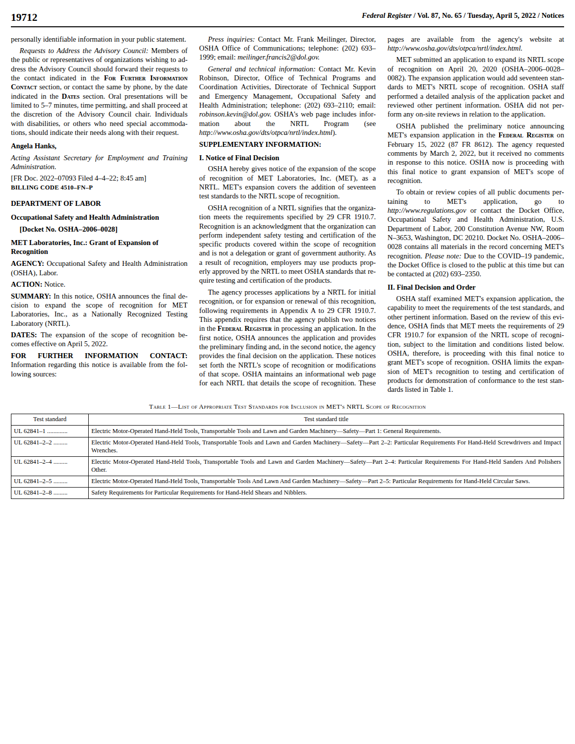19712
Federal Register / Vol. 87, No. 65 / Tuesday, April 5, 2022 / Notices
personally identifiable information in your public statement.
Requests to Address the Advisory Council: Members of the public or representatives of organizations wishing to address the Advisory Council should forward their requests to the contact indicated in the For Further Information Contact section, or contact the same by phone, by the date indicated in the Dates section. Oral presentations will be limited to 5–7 minutes, time permitting, and shall proceed at the discretion of the Advisory Council chair. Individuals with disabilities, or others who need special accommodations, should indicate their needs along with their request.
Angela Hanks,
Acting Assistant Secretary for Employment and Training Administration.
[FR Doc. 2022–07093 Filed 4–4–22; 8:45 am]
BILLING CODE 4510–FN–P
DEPARTMENT OF LABOR
Occupational Safety and Health Administration
[Docket No. OSHA–2006–0028]
MET Laboratories, Inc.: Grant of Expansion of Recognition
AGENCY: Occupational Safety and Health Administration (OSHA), Labor.
ACTION: Notice.
SUMMARY: In this notice, OSHA announces the final decision to expand the scope of recognition for MET Laboratories, Inc., as a Nationally Recognized Testing Laboratory (NRTL).
DATES: The expansion of the scope of recognition becomes effective on April 5, 2022.
FOR FURTHER INFORMATION CONTACT: Information regarding this notice is available from the following sources:
Press inquiries: Contact Mr. Frank Meilinger, Director, OSHA Office of Communications; telephone: (202) 693–1999; email: meilinger.francis2@dol.gov.
General and technical information: Contact Mr. Kevin Robinson, Director, Office of Technical Programs and Coordination Activities, Directorate of Technical Support and Emergency Management, Occupational Safety and Health Administration; telephone: (202) 693–2110; email: robinson.kevin@dol.gov. OSHA's web page includes information about the NRTL Program (see http://www.osha.gov/dts/otpca/nrtl/index.html).
SUPPLEMENTARY INFORMATION:
I. Notice of Final Decision
OSHA hereby gives notice of the expansion of the scope of recognition of MET Laboratories, Inc. (MET), as a NRTL. MET's expansion covers the addition of seventeen test standards to the NRTL scope of recognition.
OSHA recognition of a NRTL signifies that the organization meets the requirements specified by 29 CFR 1910.7. Recognition is an acknowledgment that the organization can perform independent safety testing and certification of the specific products covered within the scope of recognition and is not a delegation or grant of government authority. As a result of recognition, employers may use products properly approved by the NRTL to meet OSHA standards that require testing and certification of the products.
The agency processes applications by a NRTL for initial recognition, or for expansion or renewal of this recognition, following requirements in Appendix A to 29 CFR 1910.7. This appendix requires that the agency publish two notices in the Federal Register in processing an application. In the first notice, OSHA announces the application and provides the preliminary finding and, in the second notice, the agency provides the final decision on the application. These notices set forth the NRTL's scope of recognition or modifications of that scope. OSHA maintains an informational web page for each NRTL that details the scope of recognition. These pages are available from the agency's website at http://www.osha.gov/dts/otpca/nrtl/index.html.
MET submitted an application to expand its NRTL scope of recognition on April 20, 2020 (OSHA–2006–0028–0082). The expansion application would add seventeen standards to MET's NRTL scope of recognition. OSHA staff performed a detailed analysis of the application packet and reviewed other pertinent information. OSHA did not perform any on-site reviews in relation to the application.
OSHA published the preliminary notice announcing MET's expansion application in the Federal Register on February 15, 2022 (87 FR 8612). The agency requested comments by March 2, 2022, but it received no comments in response to this notice. OSHA now is proceeding with this final notice to grant expansion of MET's scope of recognition.
To obtain or review copies of all public documents pertaining to MET's application, go to http://www.regulations.gov or contact the Docket Office, Occupational Safety and Health Administration, U.S. Department of Labor, 200 Constitution Avenue NW, Room N–3653, Washington, DC 20210. Docket No. OSHA–2006–0028 contains all materials in the record concerning MET's recognition. Please note: Due to the COVID–19 pandemic, the Docket Office is closed to the public at this time but can be contacted at (202) 693–2350.
II. Final Decision and Order
OSHA staff examined MET's expansion application, the capability to meet the requirements of the test standards, and other pertinent information. Based on the review of this evidence, OSHA finds that MET meets the requirements of 29 CFR 1910.7 for expansion of the NRTL scope of recognition, subject to the limitation and conditions listed below. OSHA, therefore, is proceeding with this final notice to grant MET's scope of recognition. OSHA limits the expansion of MET's recognition to testing and certification of products for demonstration of conformance to the test standards listed in Table 1.
Table 1—List of Appropriate Test Standards for Inclusion in MET's NRTL Scope of Recognition
| Test standard | Test standard title |
| --- | --- |
| UL 62841–1 ............. | Electric Motor-Operated Hand-Held Tools, Transportable Tools and Lawn and Garden Machinery—Safety—Part 1: General Requirements. |
| UL 62841–2–2 ......... | Electric Motor-Operated Hand-Held Tools, Transportable Tools and Lawn and Garden Machinery—Safety—Part 2–2: Particular Requirements For Hand-Held Screwdrivers and Impact Wrenches. |
| UL 62841–2–4 ......... | Electric Motor-Operated Hand-Held Tools, Transportable Tools and Lawn and Garden Machinery—Safety—Part 2–4: Particular Requirements For Hand-Held Sanders And Polishers Other. |
| UL 62841–2–5 ......... | Electric Motor-Operated Hand-Held Tools, Transportable Tools And Lawn And Garden Machinery—Safety—Part 2–5: Particular Requirements for Hand-Held Circular Saws. |
| UL 62841–2–8 ......... | Safety Requirements for Particular Requirements for Hand-Held Shears and Nibblers. |